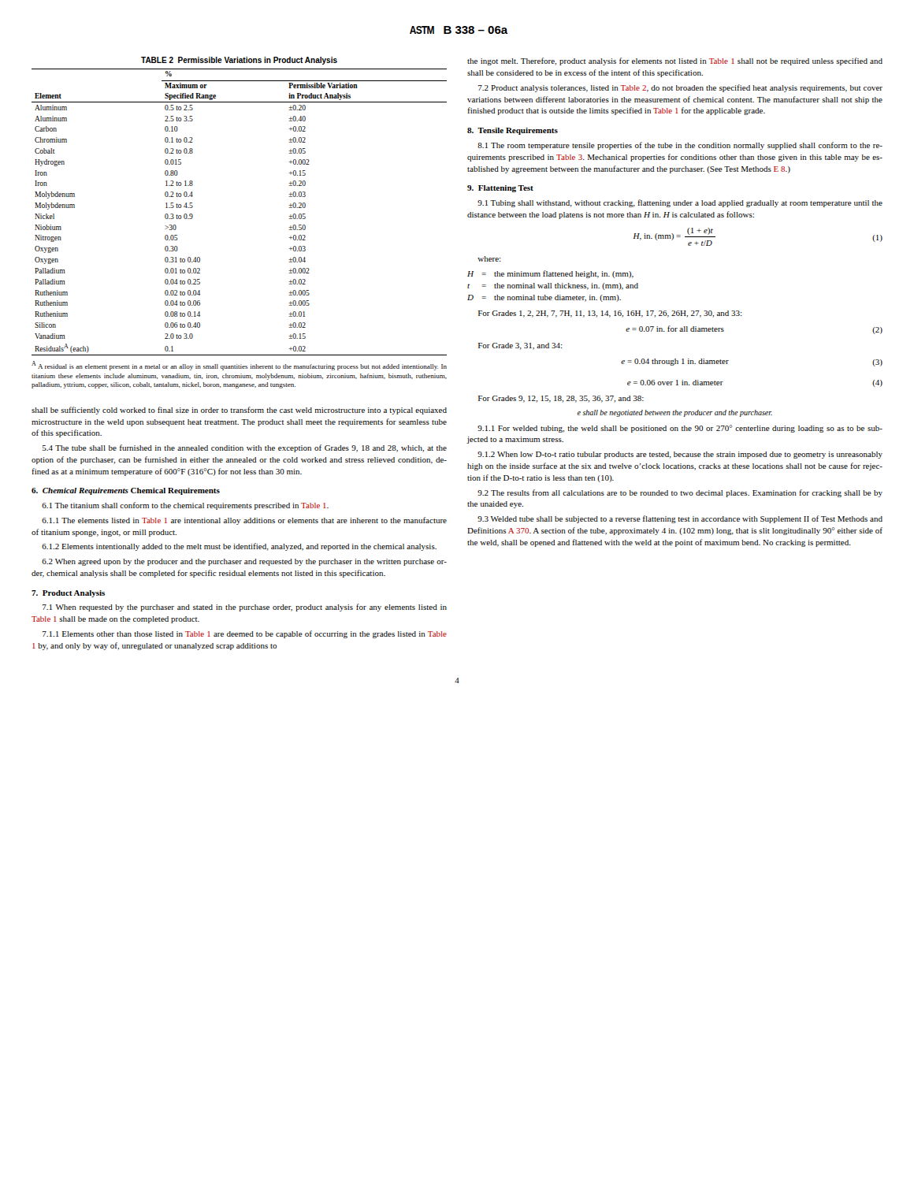ASTM B 338 – 06a
TABLE 2 Permissible Variations in Product Analysis
| | % |
| --- | --- |
| Element | Maximum or Specified Range | Permissible Variation in Product Analysis |
| Aluminum | 0.5 to 2.5 | ±0.20 |
| Aluminum | 2.5 to 3.5 | ±0.40 |
| Carbon | 0.10 | +0.02 |
| Chromium | 0.1 to 0.2 | ±0.02 |
| Cobalt | 0.2 to 0.8 | ±0.05 |
| Hydrogen | 0.015 | +0.002 |
| Iron | 0.80 | +0.15 |
| Iron | 1.2 to 1.8 | ±0.20 |
| Molybdenum | 0.2 to 0.4 | ±0.03 |
| Molybdenum | 1.5 to 4.5 | ±0.20 |
| Nickel | 0.3 to 0.9 | ±0.05 |
| Niobium | >30 | ±0.50 |
| Nitrogen | 0.05 | +0.02 |
| Oxygen | 0.30 | +0.03 |
| Oxygen | 0.31 to 0.40 | ±0.04 |
| Palladium | 0.01 to 0.02 | ±0.002 |
| Palladium | 0.04 to 0.25 | ±0.02 |
| Ruthenium | 0.02 to 0.04 | ±0.005 |
| Ruthenium | 0.04 to 0.06 | ±0.005 |
| Ruthenium | 0.08 to 0.14 | ±0.01 |
| Silicon | 0.06 to 0.40 | ±0.02 |
| Vanadium | 2.0 to 3.0 | ±0.15 |
| Residuals A (each) | 0.1 | +0.02 |
A A residual is an element present in a metal or an alloy in small quantities inherent to the manufacturing process but not added intentionally. In titanium these elements include aluminum, vanadium, tin, iron, chromium, molybdenum, niobium, zirconium, hafnium, bismuth, ruthenium, palladium, yttrium, copper, silicon, cobalt, tantalum, nickel, boron, manganese, and tungsten.
shall be sufficiently cold worked to final size in order to transform the cast weld microstructure into a typical equiaxed microstructure in the weld upon subsequent heat treatment. The product shall meet the requirements for seamless tube of this specification.
5.4 The tube shall be furnished in the annealed condition with the exception of Grades 9, 18 and 28, which, at the option of the purchaser, can be furnished in either the annealed or the cold worked and stress relieved condition, defined as at a minimum temperature of 600°F (316°C) for not less than 30 min.
6. Chemical Requirements Chemical Requirements
6.1 The titanium shall conform to the chemical requirements prescribed in Table 1.
6.1.1 The elements listed in Table 1 are intentional alloy additions or elements that are inherent to the manufacture of titanium sponge, ingot, or mill product.
6.1.2 Elements intentionally added to the melt must be identified, analyzed, and reported in the chemical analysis.
6.2 When agreed upon by the producer and the purchaser and requested by the purchaser in the written purchase order, chemical analysis shall be completed for specific residual elements not listed in this specification.
7. Product Analysis
7.1 When requested by the purchaser and stated in the purchase order, product analysis for any elements listed in Table 1 shall be made on the completed product.
7.1.1 Elements other than those listed in Table 1 are deemed to be capable of occurring in the grades listed in Table 1 by, and only by way of, unregulated or unanalyzed scrap additions to
the ingot melt. Therefore, product analysis for elements not listed in Table 1 shall not be required unless specified and shall be considered to be in excess of the intent of this specification.
7.2 Product analysis tolerances, listed in Table 2, do not broaden the specified heat analysis requirements, but cover variations between different laboratories in the measurement of chemical content. The manufacturer shall not ship the finished product that is outside the limits specified in Table 1 for the applicable grade.
8. Tensile Requirements
8.1 The room temperature tensile properties of the tube in the condition normally supplied shall conform to the requirements prescribed in Table 3. Mechanical properties for conditions other than those given in this table may be established by agreement between the manufacturer and the purchaser. (See Test Methods E 8.)
9. Flattening Test
9.1 Tubing shall withstand, without cracking, flattening under a load applied gradually at room temperature until the distance between the load platens is not more than H in. H is calculated as follows:
H, in. (mm) = (1 + e)t e + t/D (1)
where:
H=the minimum flattened height, in. (mm),
t=the nominal wall thickness, in. (mm), and
D=the nominal tube diameter, in. (mm).
For Grades 1, 2, 2H, 7, 7H, 11, 13, 14, 16, 16H, 17, 26, 26H, 27, 30, and 33:
e = 0.07 in. for all diameters (2)
For Grade 3, 31, and 34:
e = 0.04 through 1 in. diameter (3)
e = 0.06 over 1 in. diameter (4)
For Grades 9, 12, 15, 18, 28, 35, 36, 37, and 38:
e shall be negotiated between the producer and the purchaser.
9.1.1 For welded tubing, the weld shall be positioned on the 90 or 270° centerline during loading so as to be subjected to a maximum stress.
9.1.2 When low D-to-t ratio tubular products are tested, because the strain imposed due to geometry is unreasonably high on the inside surface at the six and twelve o’clock locations, cracks at these locations shall not be cause for rejection if the D-to-t ratio is less than ten (10).
9.2 The results from all calculations are to be rounded to two decimal places. Examination for cracking shall be by the unaided eye.
9.3 Welded tube shall be subjected to a reverse flattening test in accordance with Supplement II of Test Methods and Definitions A 370. A section of the tube, approximately 4 in. (102 mm) long, that is slit longitudinally 90° either side of the weld, shall be opened and flattened with the weld at the point of maximum bend. No cracking is permitted.
4